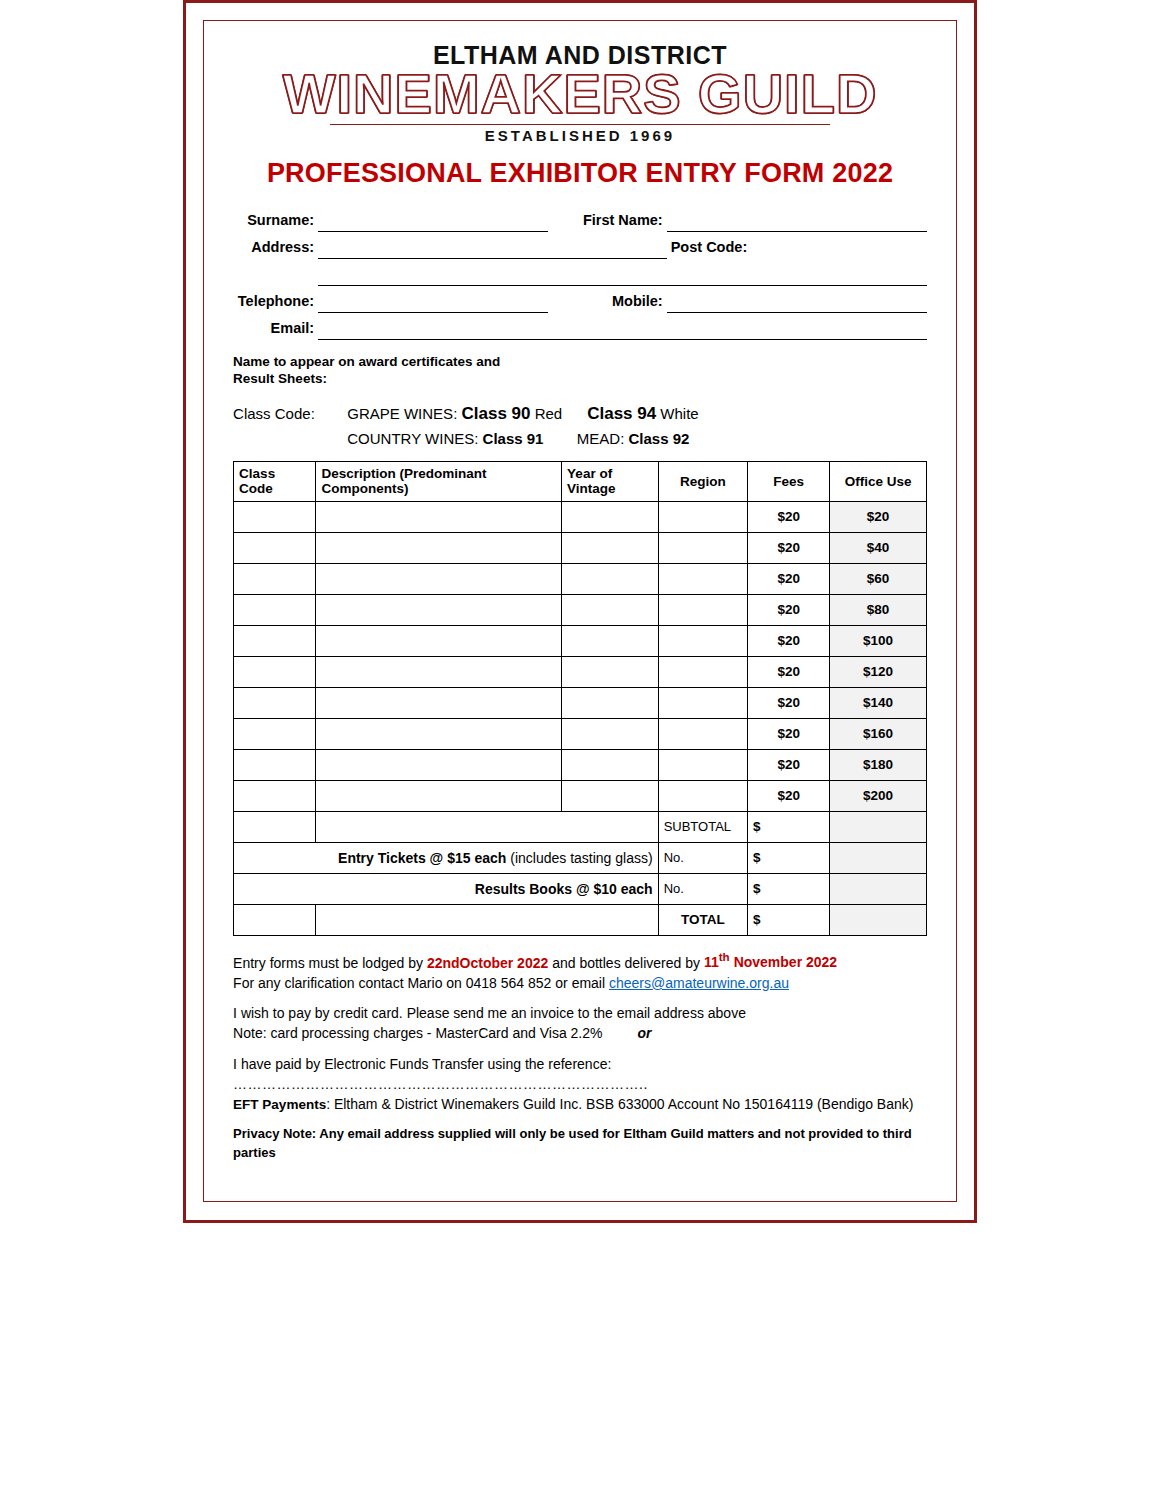ELTHAM AND DISTRICT
WINEMAKERS GUILD
ESTABLISHED 1969
PROFESSIONAL EXHIBITOR ENTRY FORM 2022
| Surname: | | | First Name: | |
| Address: | | Post Code: |
| Telephone: | | | Mobile: | |
| Email: | |
Name to appear on award certificates and
Result Sheets:
Class Code: GRAPE WINES: Class 90 Red Class 94 White
COUNTRY WINES: Class 91 MEAD: Class 92
| Class Code | Description (Predominant Components) | Year of Vintage | Region | Fees | Office Use |
| --- | --- | --- | --- | --- | --- |
| | | | | $20 | $20 |
| | | | | $20 | $40 |
| | | | | $20 | $60 |
| | | | | $20 | $80 |
| | | | | $20 | $100 |
| | | | | $20 | $120 |
| | | | | $20 | $140 |
| | | | | $20 | $160 |
| | | | | $20 | $180 |
| | | | | $20 | $200 |
| | | SUBTOTAL | $ | |
| Entry Tickets @ $15 each (includes tasting glass) | No. | $ | |
| Results Books @ $10 each | No. | $ | |
| | | TOTAL | $ | |
Entry forms must be lodged by 22ndOctober 2022 and bottles delivered by 11th November 2022
For any clarification contact Mario on 0418 564 852 or email cheers@amateurwine.org.au
I wish to pay by credit card. Please send me an invoice to the email address above
Note: card processing charges - MasterCard and Visa 2.2% or
I have paid by Electronic Funds Transfer using the reference: …………………………………………………………………………..
EFT Payments: Eltham & District Winemakers Guild Inc. BSB 633000 Account No 150164119 (Bendigo Bank)
Privacy Note: Any email address supplied will only be used for Eltham Guild matters and not provided to third parties